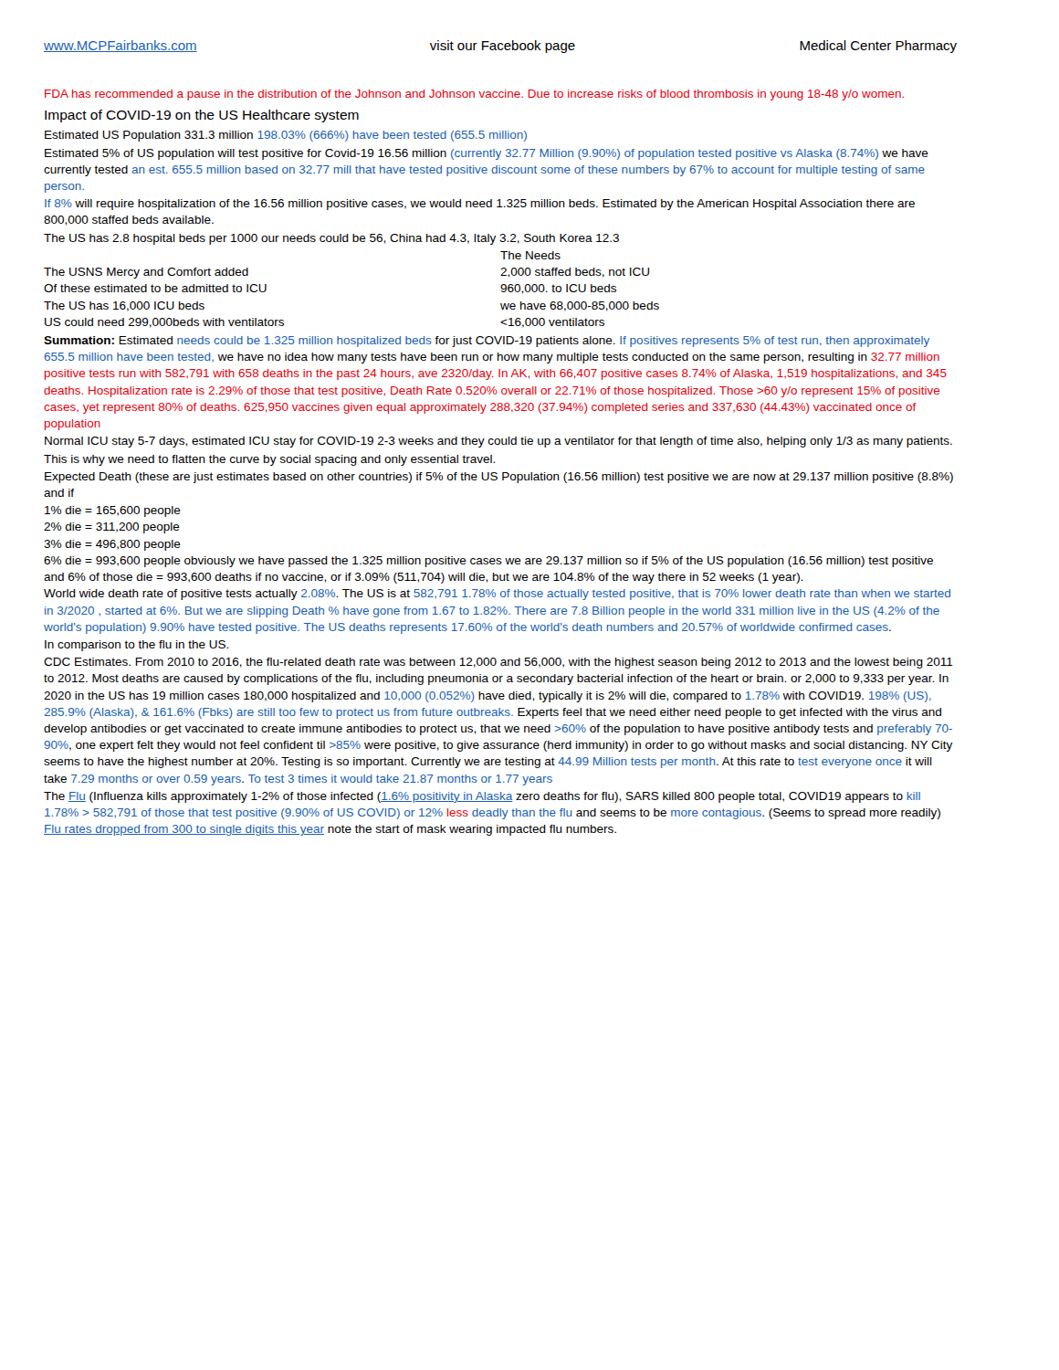www.MCPFairbanks.com
visit our Facebook page
Medical Center Pharmacy
FDA has recommended a pause in the distribution of the Johnson and Johnson vaccine. Due to increase risks of blood thrombosis in young 18-48 y/o women.
Impact of COVID-19 on the US Healthcare system
Estimated US Population 331.3 million 198.03% (666%) have been tested (655.5 million)
Estimated 5% of US population will test positive for Covid-19 16.56 million (currently 32.77 Million (9.90%) of population tested positive vs Alaska (8.74%) we have currently tested an est. 655.5 million based on 32.77 mill that have tested positive discount some of these numbers by 67% to account for multiple testing of same person.
If 8% will require hospitalization of the 16.56 million positive cases, we would need 1.325 million beds. Estimated by the American Hospital Association there are 800,000 staffed beds available.
The US has 2.8 hospital beds per 1000 our needs could be 56, China had 4.3, Italy 3.2, South Korea 12.3
The Needs
The USNS Mercy and Comfort added
2,000 staffed beds, not ICU
Of these estimated to be admitted to ICU
960,000. to ICU beds
The US has 16,000 ICU beds
we have 68,000-85,000 beds
US could need 299,000beds with ventilators
<16,000 ventilators
Summation: Estimated needs could be 1.325 million hospitalized beds for just COVID-19 patients alone. If positives represents 5% of test run, then approximately 655.5 million have been tested, we have no idea how many tests have been run or how many multiple tests conducted on the same person, resulting in 32.77 million positive tests run with 582,791 with 658 deaths in the past 24 hours, ave 2320/day. In AK, with 66,407 positive cases 8.74% of Alaska, 1,519 hospitalizations, and 345 deaths. Hospitalization rate is 2.29% of those that test positive, Death Rate 0.520% overall or 22.71% of those hospitalized. Those >60 y/o represent 15% of positive cases, yet represent 80% of deaths. 625,950 vaccines given equal approximately 288,320 (37.94%) completed series and 337,630 (44.43%) vaccinated once of population
Normal ICU stay 5-7 days, estimated ICU stay for COVID-19 2-3 weeks and they could tie up a ventilator for that length of time also, helping only 1/3 as many patients.
This is why we need to flatten the curve by social spacing and only essential travel.
Expected Death (these are just estimates based on other countries) if 5% of the US Population (16.56 million) test positive we are now at 29.137 million positive (8.8%) and if
1% die = 165,600 people
2% die = 311,200 people
3% die = 496,800 people
6% die = 993,600 people obviously we have passed the 1.325 million positive cases we are 29.137 million so if 5% of the US population (16.56 million) test positive and 6% of those die = 993,600 deaths if no vaccine, or if 3.09% (511,704) will die, but we are 104.8% of the way there in 52 weeks (1 year).
World wide death rate of positive tests actually 2.08%. The US is at 582,791 1.78% of those actually tested positive, that is 70% lower death rate than when we started in 3/2020 , started at 6%. But we are slipping Death % have gone from 1.67 to 1.82%. There are 7.8 Billion people in the world 331 million live in the US (4.2% of the world's population) 9.90% have tested positive. The US deaths represents 17.60% of the world's death numbers and 20.57% of worldwide confirmed cases.
In comparison to the flu in the US.
CDC Estimates. From 2010 to 2016, the flu-related death rate was between 12,000 and 56,000, with the highest season being 2012 to 2013 and the lowest being 2011 to 2012. Most deaths are caused by complications of the flu, including pneumonia or a secondary bacterial infection of the heart or brain. or 2,000 to 9,333 per year. In 2020 in the US has 19 million cases 180,000 hospitalized and 10,000 (0.052%) have died, typically it is 2% will die, compared to 1.78% with COVID19. 198% (US), 285.9% (Alaska), & 161.6% (Fbks) are still too few to protect us from future outbreaks. Experts feel that we need either need people to get infected with the virus and develop antibodies or get vaccinated to create immune antibodies to protect us, that we need >60% of the population to have positive antibody tests and preferably 70-90%, one expert felt they would not feel confident til >85% were positive, to give assurance (herd immunity) in order to go without masks and social distancing. NY City seems to have the highest number at 20%. Testing is so important. Currently we are testing at 44.99 Million tests per month. At this rate to test everyone once it will take 7.29 months or over 0.59 years. To test 3 times it would take 21.87 months or 1.77 years
The Flu (Influenza kills approximately 1-2% of those infected (1.6% positivity in Alaska zero deaths for flu), SARS killed 800 people total, COVID19 appears to kill 1.78% > 582,791 of those that test positive (9.90% of US COVID) or 12% less deadly than the flu and seems to be more contagious. (Seems to spread more readily) Flu rates dropped from 300 to single digits this year note the start of mask wearing impacted flu numbers.